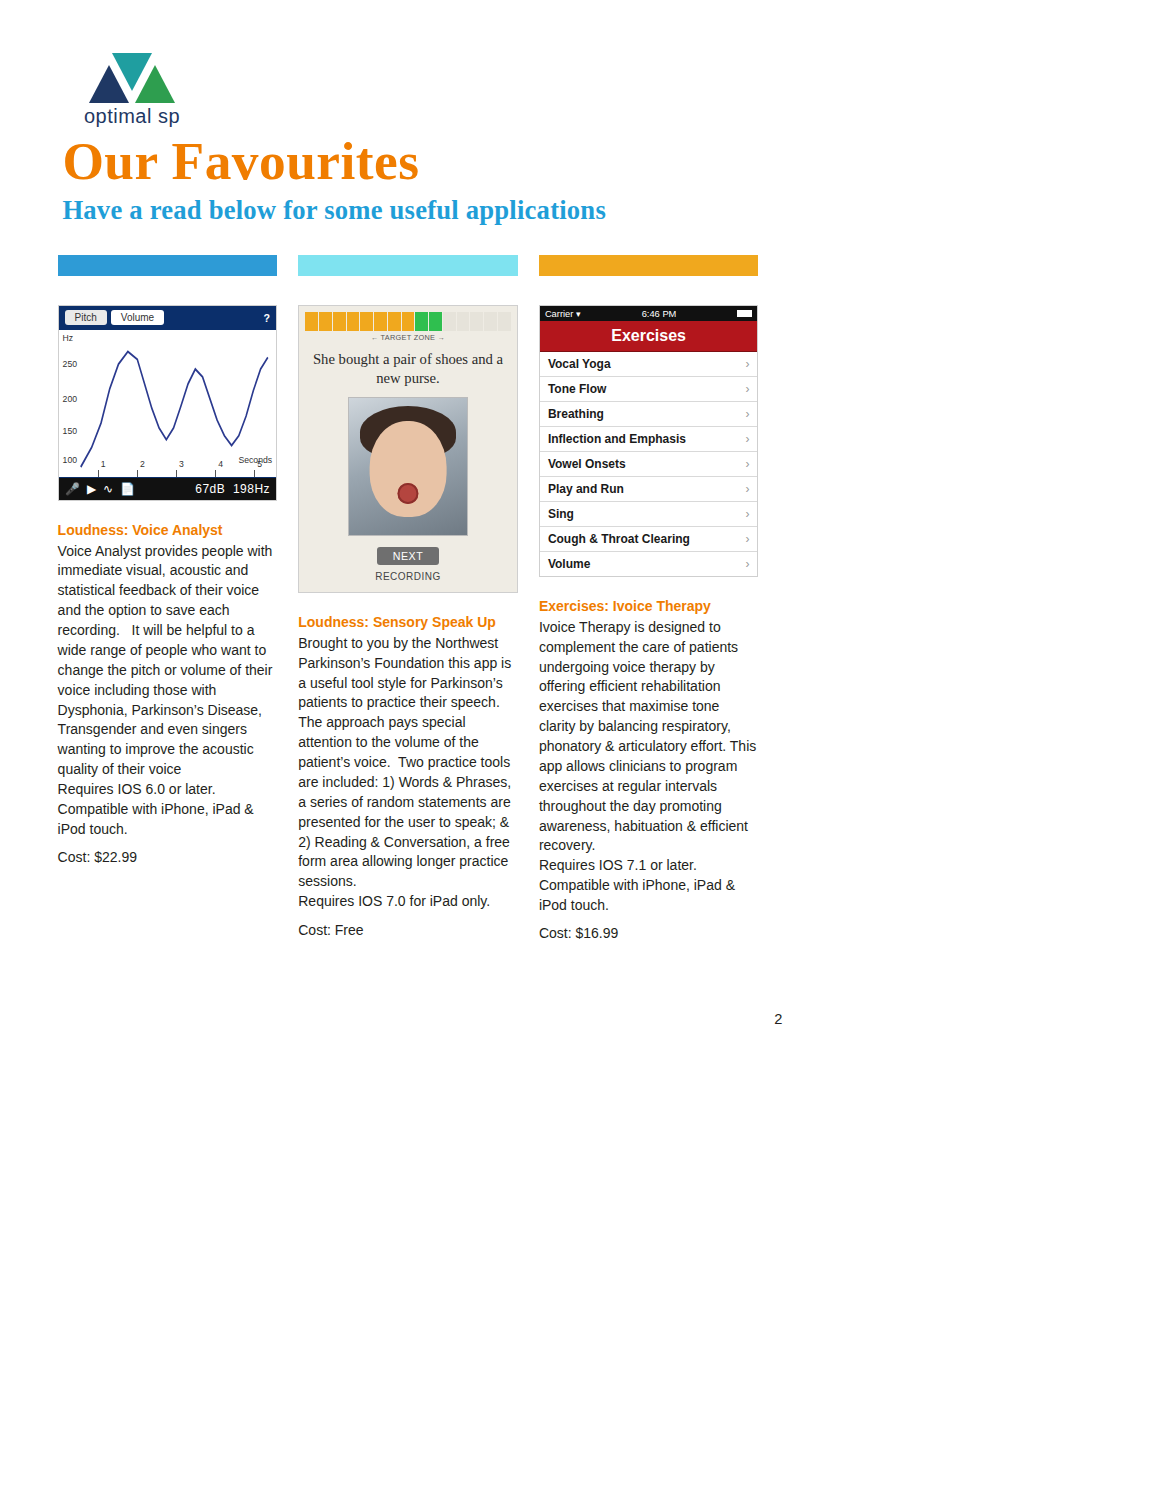optimal sp
Our Favourites
Have a read below for some useful applications
Pitch Volume ?
Hz 250 200 150 100 Seconds 1 2 3 4 5
🎤 ▶ ∿ 📄 67dB 198Hz
Loudness: Voice Analyst
Voice Analyst provides people with immediate visual, acoustic and statistical feedback of their voice and the option to save each recording. It will be helpful to a wide range of people who want to change the pitch or volume of their voice including those with Dysphonia, Parkinson’s Disease, Transgender and even singers wanting to improve the acoustic quality of their voice
Requires IOS 6.0 or later. Compatible with iPhone, iPad & iPod touch.
Cost: $22.99
← TARGET ZONE →
She bought a pair of shoes and a new purse.
NEXT
RECORDING
Loudness: Sensory Speak Up
Brought to you by the Northwest Parkinson’s Foundation this app is a useful tool style for Parkinson’s patients to practice their speech. The approach pays special attention to the volume of the patient’s voice. Two practice tools are included: 1) Words & Phrases, a series of random statements are presented for the user to speak; & 2) Reading & Conversation, a free form area allowing longer practice sessions.
Requires IOS 7.0 for iPad only.
Cost: Free
Carrier ▾ 6:46 PM
Exercises
Vocal Yoga ›
Tone Flow ›
Breathing ›
Inflection and Emphasis ›
Vowel Onsets ›
Play and Run ›
Sing ›
Cough & Throat Clearing ›
Volume ›
Exercises: Ivoice Therapy
Ivoice Therapy is designed to complement the care of patients undergoing voice therapy by offering efficient rehabilitation exercises that maximise tone clarity by balancing respiratory, phonatory & articulatory effort. This app allows clinicians to program exercises at regular intervals throughout the day promoting awareness, habituation & efficient recovery.
Requires IOS 7.1 or later. Compatible with iPhone, iPad & iPod touch.
Cost: $16.99
2